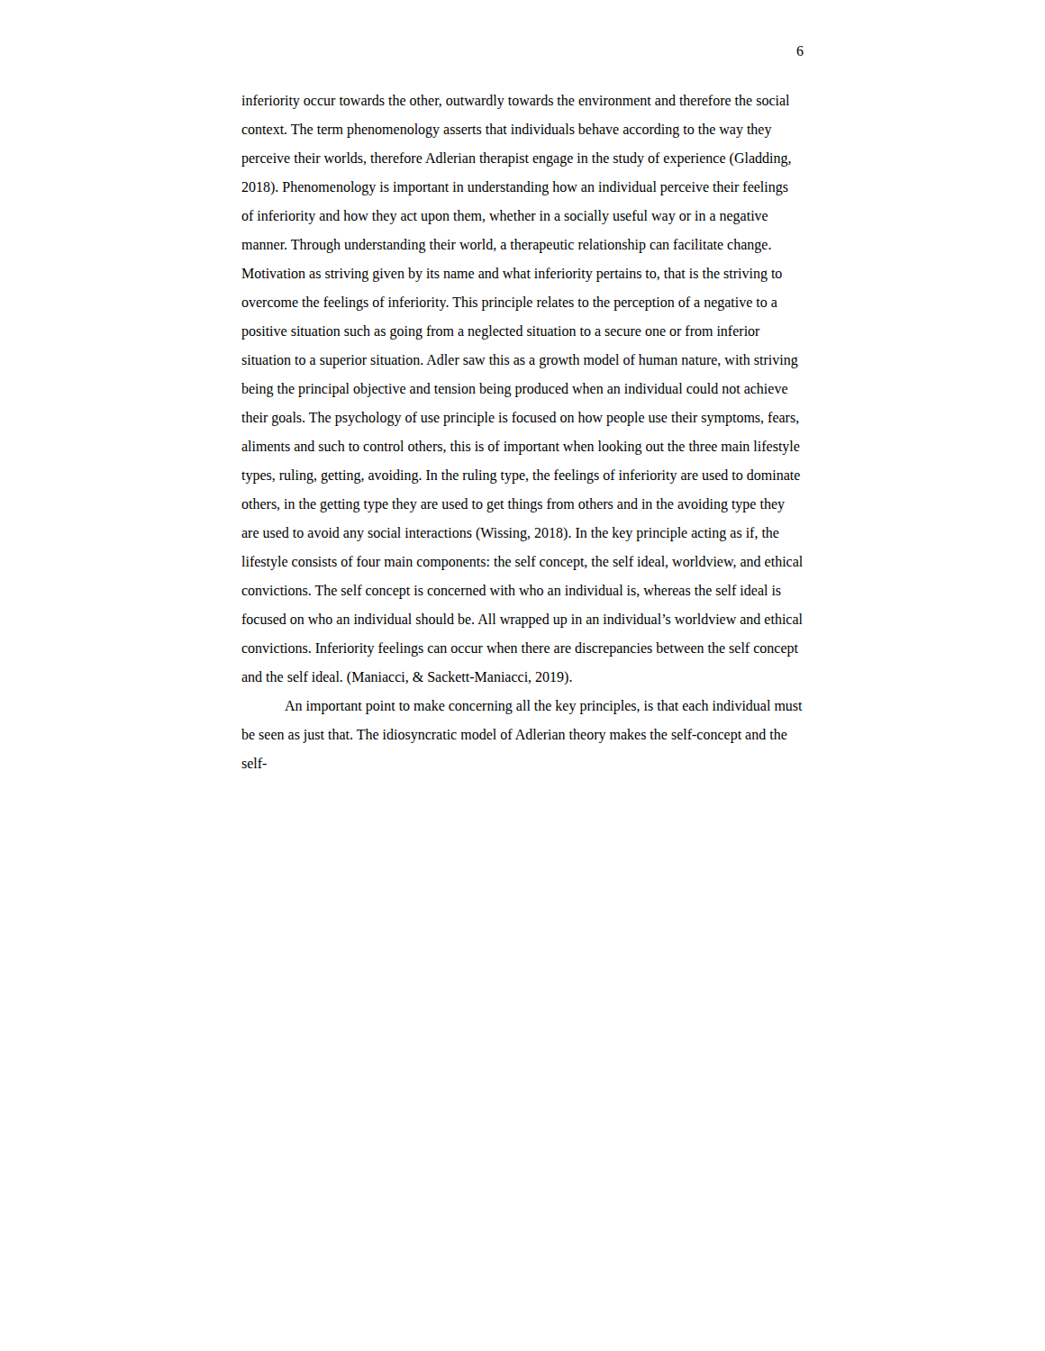6
inferiority occur towards the other, outwardly towards the environment and therefore the social context. The term phenomenology asserts that individuals behave according to the way they perceive their worlds, therefore Adlerian therapist engage in the study of experience (Gladding, 2018). Phenomenology is important in understanding how an individual perceive their feelings of inferiority and how they act upon them, whether in a socially useful way or in a negative manner. Through understanding their world, a therapeutic relationship can facilitate change. Motivation as striving given by its name and what inferiority pertains to, that is the striving to overcome the feelings of inferiority. This principle relates to the perception of a negative to a positive situation such as going from a neglected situation to a secure one or from inferior situation to a superior situation. Adler saw this as a growth model of human nature, with striving being the principal objective and tension being produced when an individual could not achieve their goals. The psychology of use principle is focused on how people use their symptoms, fears, aliments and such to control others, this is of important when looking out the three main lifestyle types, ruling, getting, avoiding. In the ruling type, the feelings of inferiority are used to dominate others, in the getting type they are used to get things from others and in the avoiding type they are used to avoid any social interactions (Wissing, 2018). In the key principle acting as if, the lifestyle consists of four main components: the self concept, the self ideal, worldview, and ethical convictions. The self concept is concerned with who an individual is, whereas the self ideal is focused on who an individual should be. All wrapped up in an individual’s worldview and ethical convictions. Inferiority feelings can occur when there are discrepancies between the self concept and the self ideal. (Maniacci, & Sackett-Maniacci, 2019).
An important point to make concerning all the key principles, is that each individual must be seen as just that. The idiosyncratic model of Adlerian theory makes the self-concept and the self-